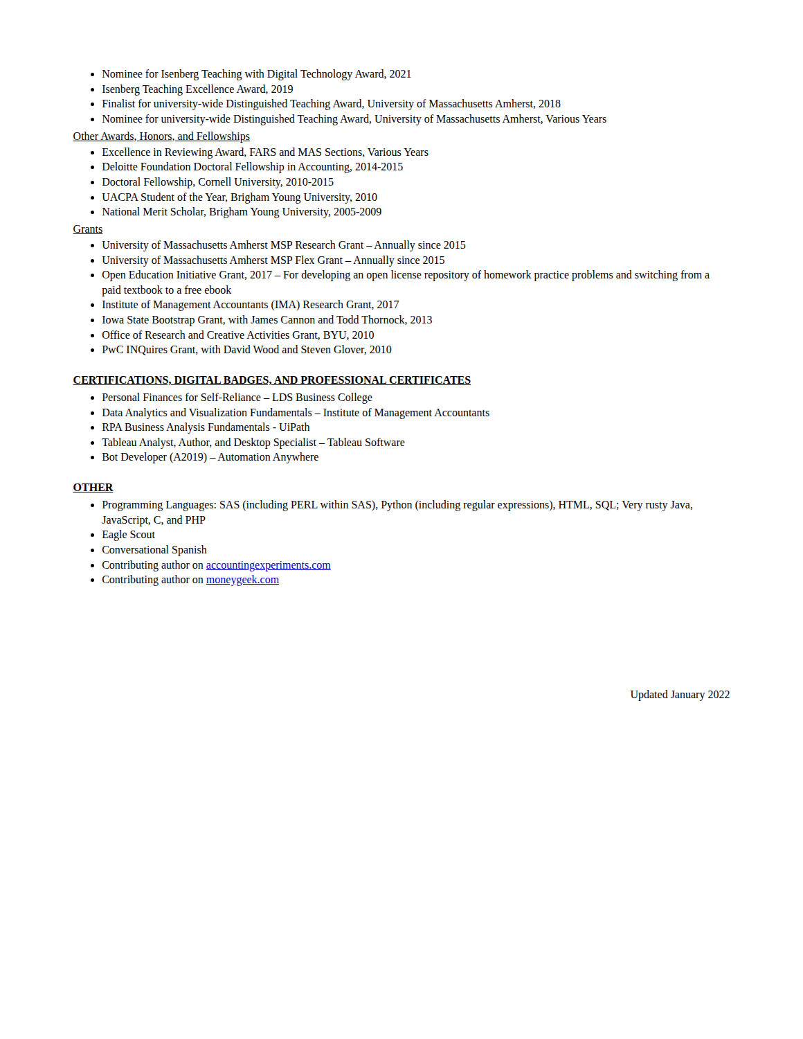Nominee for Isenberg Teaching with Digital Technology Award, 2021
Isenberg Teaching Excellence Award, 2019
Finalist for university-wide Distinguished Teaching Award, University of Massachusetts Amherst, 2018
Nominee for university-wide Distinguished Teaching Award, University of Massachusetts Amherst, Various Years
Other Awards, Honors, and Fellowships
Excellence in Reviewing Award, FARS and MAS Sections, Various Years
Deloitte Foundation Doctoral Fellowship in Accounting, 2014-2015
Doctoral Fellowship, Cornell University, 2010-2015
UACPA Student of the Year, Brigham Young University, 2010
National Merit Scholar, Brigham Young University, 2005-2009
Grants
University of Massachusetts Amherst MSP Research Grant – Annually since 2015
University of Massachusetts Amherst MSP Flex Grant – Annually since 2015
Open Education Initiative Grant, 2017 – For developing an open license repository of homework practice problems and switching from a paid textbook to a free ebook
Institute of Management Accountants (IMA) Research Grant, 2017
Iowa State Bootstrap Grant, with James Cannon and Todd Thornock, 2013
Office of Research and Creative Activities Grant, BYU, 2010
PwC INQuires Grant, with David Wood and Steven Glover, 2010
Certifications, Digital Badges, and Professional Certificates
Personal Finances for Self-Reliance – LDS Business College
Data Analytics and Visualization Fundamentals – Institute of Management Accountants
RPA Business Analysis Fundamentals - UiPath
Tableau Analyst, Author, and Desktop Specialist – Tableau Software
Bot Developer (A2019) – Automation Anywhere
Other
Programming Languages: SAS (including PERL within SAS), Python (including regular expressions), HTML, SQL; Very rusty Java, JavaScript, C, and PHP
Eagle Scout
Conversational Spanish
Contributing author on accountingexperiments.com
Contributing author on moneygeek.com
Updated January 2022